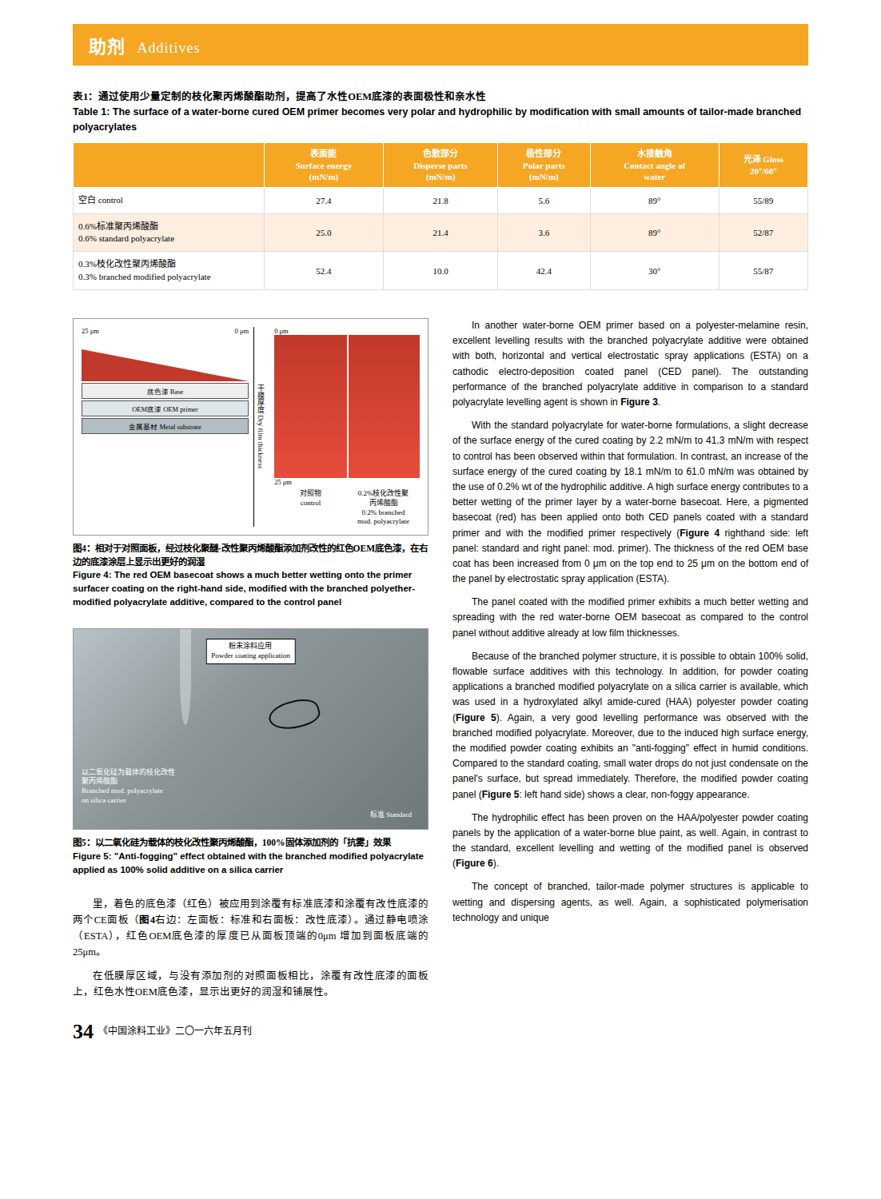助剂 Additives
表1：通过使用少量定制的枝化聚丙烯酸酯助剂，提高了水性OEM底漆的表面极性和亲水性
Table 1: The surface of a water-borne cured OEM primer becomes very polar and hydrophilic by modification with small amounts of tailor-made branched polyacrylates
| | 表面能 Surface energy (mN/m) | 色散部分 Disperse parts (mN/m) | 极性部分 Polar parts (mN/m) | 水接触角 Contact angle of water | 光泽 Gloss 20°/60° |
| --- | --- | --- | --- | --- | --- |
| 空白 control | 27.4 | 21.8 | 5.6 | 89° | 55/89 |
| 0.6%标准聚丙烯酸酯 0.6% standard polyacrylate | 25.0 | 21.4 | 3.6 | 89° | 52/87 |
| 0.3%枝化改性聚丙烯酸酯 0.3% branched modified polyacrylate | 52.4 | 10.0 | 42.4 | 30° | 55/87 |
25 μm 0 μm
底色漆 Base
OEM底漆 OEM primer
金属基材 Metal substrate
干膜厚度 Dry film thickness
0 μm
25 μm
对照物
control
0.2%枝化改性聚
丙烯酸酯
0.2% branched
mod. polyacrylate
图4：相对于对照面板，经过枝化聚醚-改性聚丙烯酸酯添加剂改性的红色OEM底色漆，在右边的底漆涂层上显示出更好的润湿
Figure 4: The red OEM basecoat shows a much better wetting onto the primer surfacer coating on the right-hand side, modified with the branched polyether-modified polyacrylate additive, compared to the control panel
粉末涂料应用
Powder coating application
以二氧化硅为载体的枝化改性
聚丙烯酸酯
Branched mod. polyacrylate
on silica carrier
标准 Standard
图5：以二氧化硅为载体的枝化改性聚丙烯酸酯，100%固体添加剂的「抗雾」效果
Figure 5: "Anti-fogging" effect obtained with the branched modified polyacrylate applied as 100% solid additive on a silica carrier
里，着色的底色漆（红色）被应用到涂覆有标准底漆和涂覆有改性底漆的两个CE面板（图4右边：左面板：标准和右面板：改性底漆）。通过静电喷涂（ESTA），红色OEM底色漆的厚度已从面板顶端的0μm 增加到面板底端的25μm。
在低膜厚区域，与没有添加剂的对照面板相比，涂覆有改性底漆的面板上，红色水性OEM底色漆，显示出更好的润湿和铺展性。
In another water-borne OEM primer based on a polyester-melamine resin, excellent levelling results with the branched polyacrylate additive were obtained with both, horizontal and vertical electrostatic spray applications (ESTA) on a cathodic electro-deposition coated panel (CED panel). The outstanding performance of the branched polyacrylate additive in comparison to a standard polyacrylate levelling agent is shown in Figure 3.
With the standard polyacrylate for water-borne formulations, a slight decrease of the surface energy of the cured coating by 2.2 mN/m to 41.3 mN/m with respect to control has been observed within that formulation. In contrast, an increase of the surface energy of the cured coating by 18.1 mN/m to 61.0 mN/m was obtained by the use of 0.2% wt of the hydrophilic additive. A high surface energy contributes to a better wetting of the primer layer by a water-borne basecoat. Here, a pigmented basecoat (red) has been applied onto both CED panels coated with a standard primer and with the modified primer respectively (Figure 4 righthand side: left panel: standard and right panel: mod. primer). The thickness of the red OEM base coat has been increased from 0 μm on the top end to 25 μm on the bottom end of the panel by electrostatic spray application (ESTA).
The panel coated with the modified primer exhibits a much better wetting and spreading with the red water-borne OEM basecoat as compared to the control panel without additive already at low film thicknesses.
Because of the branched polymer structure, it is possible to obtain 100% solid, flowable surface additives with this technology. In addition, for powder coating applications a branched modified polyacrylate on a silica carrier is available, which was used in a hydroxylated alkyl amide-cured (HAA) polyester powder coating (Figure 5). Again, a very good levelling performance was observed with the branched modified polyacrylate. Moreover, due to the induced high surface energy, the modified powder coating exhibits an "anti-fogging" effect in humid conditions. Compared to the standard coating, small water drops do not just condensate on the panel's surface, but spread immediately. Therefore, the modified powder coating panel (Figure 5: left hand side) shows a clear, non-foggy appearance.
The hydrophilic effect has been proven on the HAA/polyester powder coating panels by the application of a water-borne blue paint, as well. Again, in contrast to the standard, excellent levelling and wetting of the modified panel is observed (Figure 6).
The concept of branched, tailor-made polymer structures is applicable to wetting and dispersing agents, as well. Again, a sophisticated polymerisation technology and unique
34《中国涂料工业》二〇一六年五月刊